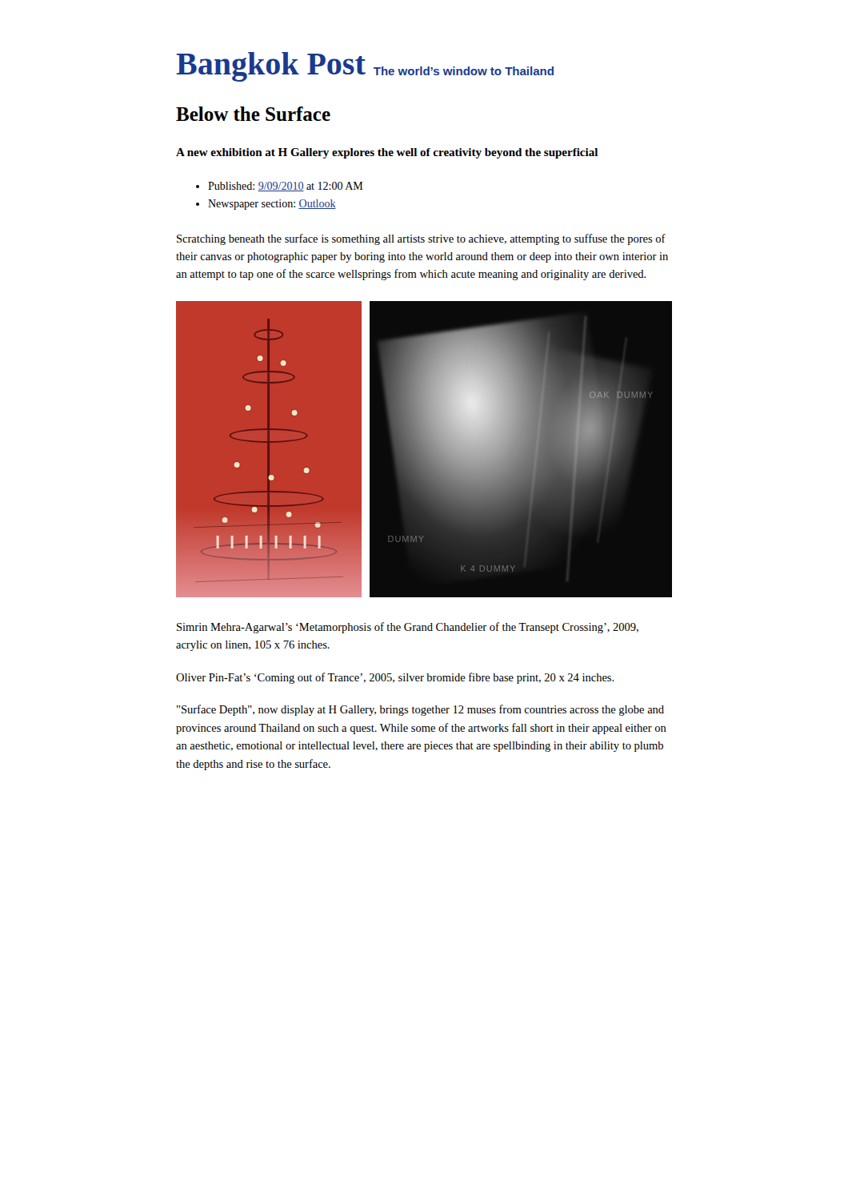Bangkok Post
The world’s window to Thailand
Below the Surface
A new exhibition at H Gallery explores the well of creativity beyond the superficial
Published: 9/09/2010 at 12:00 AM
Newspaper section: Outlook
Scratching beneath the surface is something all artists strive to achieve, attempting to suffuse the pores of their canvas or photographic paper by boring into the world around them or deep into their own interior in an attempt to tap one of the scarce wellsprings from which acute meaning and originality are derived.
OAK DUMMY
DUMMY
K 4 DUMMY
Simrin Mehra-Agarwal’s ‘Metamorphosis of the Grand Chandelier of the Transept Crossing’, 2009, acrylic on linen, 105 x 76 inches.
Oliver Pin-Fat’s ‘Coming out of Trance’, 2005, silver bromide fibre base print, 20 x 24 inches.
"Surface Depth", now display at H Gallery, brings together 12 muses from countries across the globe and provinces around Thailand on such a quest. While some of the artworks fall short in their appeal either on an aesthetic, emotional or intellectual level, there are pieces that are spellbinding in their ability to plumb the depths and rise to the surface.